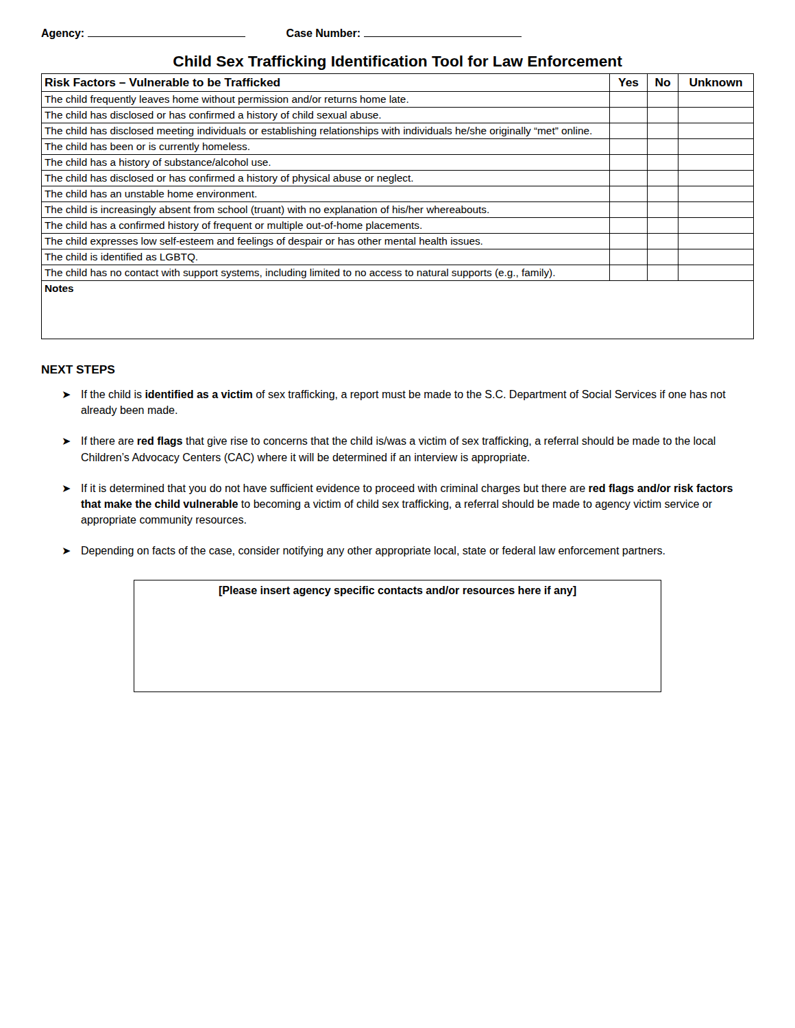Agency: Case Number:
Child Sex Trafficking Identification Tool for Law Enforcement
| Risk Factors – Vulnerable to be Trafficked | Yes | No | Unknown |
| --- | --- | --- | --- |
| The child frequently leaves home without permission and/or returns home late. | | | |
| The child has disclosed or has confirmed a history of child sexual abuse. | | | |
| The child has disclosed meeting individuals or establishing relationships with individuals he/she originally “met” online. | | | |
| The child has been or is currently homeless. | | | |
| The child has a history of substance/alcohol use. | | | |
| The child has disclosed or has confirmed a history of physical abuse or neglect. | | | |
| The child has an unstable home environment. | | | |
| The child is increasingly absent from school (truant) with no explanation of his/her whereabouts. | | | |
| The child has a confirmed history of frequent or multiple out-of-home placements. | | | |
| The child expresses low self-esteem and feelings of despair or has other mental health issues. | | | |
| The child is identified as LGBTQ. | | | |
| The child has no contact with support systems, including limited to no access to natural supports (e.g., family). | | | |
| Notes |
NEXT STEPS
If the child is identified as a victim of sex trafficking, a report must be made to the S.C. Department of Social Services if one has not already been made.
If there are red flags that give rise to concerns that the child is/was a victim of sex trafficking, a referral should be made to the local Children’s Advocacy Centers (CAC) where it will be determined if an interview is appropriate.
If it is determined that you do not have sufficient evidence to proceed with criminal charges but there are red flags and/or risk factors that make the child vulnerable to becoming a victim of child sex trafficking, a referral should be made to agency victim service or appropriate community resources.
Depending on facts of the case, consider notifying any other appropriate local, state or federal law enforcement partners.
[Please insert agency specific contacts and/or resources here if any]